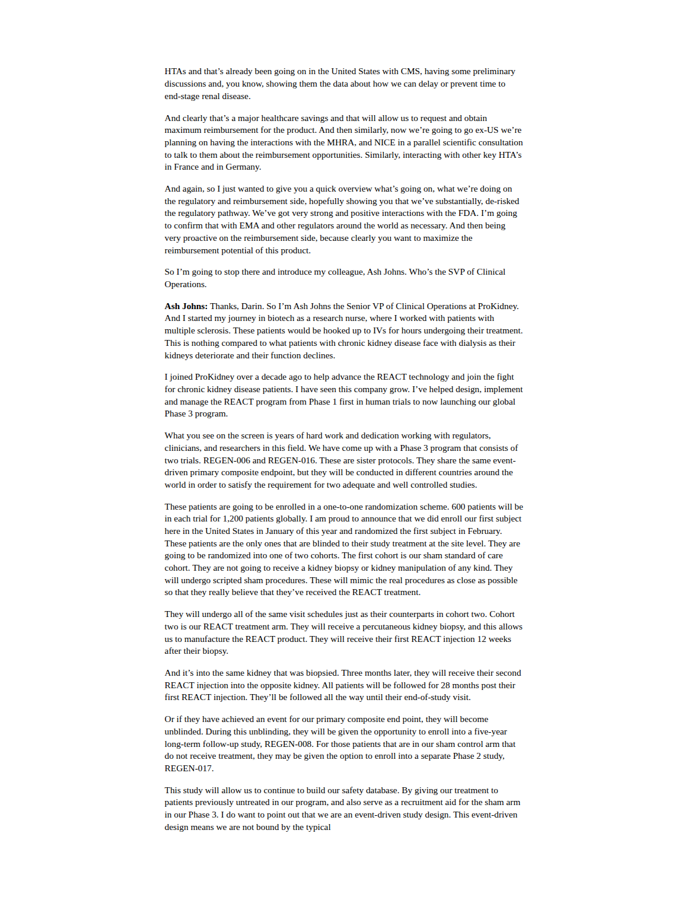HTAs and that’s already been going on in the United States with CMS, having some preliminary discussions and, you know, showing them the data about how we can delay or prevent time to end-stage renal disease.
And clearly that’s a major healthcare savings and that will allow us to request and obtain maximum reimbursement for the product. And then similarly, now we’re going to go ex-US we’re planning on having the interactions with the MHRA, and NICE in a parallel scientific consultation to talk to them about the reimbursement opportunities. Similarly, interacting with other key HTA’s in France and in Germany.
And again, so I just wanted to give you a quick overview what’s going on, what we’re doing on the regulatory and reimbursement side, hopefully showing you that we’ve substantially, de-risked the regulatory pathway. We’ve got very strong and positive interactions with the FDA. I’m going to confirm that with EMA and other regulators around the world as necessary. And then being very proactive on the reimbursement side, because clearly you want to maximize the reimbursement potential of this product.
So I’m going to stop there and introduce my colleague, Ash Johns. Who’s the SVP of Clinical Operations.
Ash Johns: Thanks, Darin. So I’m Ash Johns the Senior VP of Clinical Operations at ProKidney. And I started my journey in biotech as a research nurse, where I worked with patients with multiple sclerosis. These patients would be hooked up to IVs for hours undergoing their treatment. This is nothing compared to what patients with chronic kidney disease face with dialysis as their kidneys deteriorate and their function declines.
I joined ProKidney over a decade ago to help advance the REACT technology and join the fight for chronic kidney disease patients. I have seen this company grow. I’ve helped design, implement and manage the REACT program from Phase 1 first in human trials to now launching our global Phase 3 program.
What you see on the screen is years of hard work and dedication working with regulators, clinicians, and researchers in this field. We have come up with a Phase 3 program that consists of two trials. REGEN-006 and REGEN-016. These are sister protocols. They share the same event-driven primary composite endpoint, but they will be conducted in different countries around the world in order to satisfy the requirement for two adequate and well controlled studies.
These patients are going to be enrolled in a one-to-one randomization scheme. 600 patients will be in each trial for 1,200 patients globally. I am proud to announce that we did enroll our first subject here in the United States in January of this year and randomized the first subject in February. These patients are the only ones that are blinded to their study treatment at the site level. They are going to be randomized into one of two cohorts. The first cohort is our sham standard of care cohort. They are not going to receive a kidney biopsy or kidney manipulation of any kind. They will undergo scripted sham procedures. These will mimic the real procedures as close as possible so that they really believe that they’ve received the REACT treatment.
They will undergo all of the same visit schedules just as their counterparts in cohort two. Cohort two is our REACT treatment arm. They will receive a percutaneous kidney biopsy, and this allows us to manufacture the REACT product. They will receive their first REACT injection 12 weeks after their biopsy.
And it’s into the same kidney that was biopsied. Three months later, they will receive their second REACT injection into the opposite kidney. All patients will be followed for 28 months post their first REACT injection. They’ll be followed all the way until their end-of-study visit.
Or if they have achieved an event for our primary composite end point, they will become unblinded. During this unblinding, they will be given the opportunity to enroll into a five-year long-term follow-up study, REGEN-008. For those patients that are in our sham control arm that do not receive treatment, they may be given the option to enroll into a separate Phase 2 study, REGEN-017.
This study will allow us to continue to build our safety database. By giving our treatment to patients previously untreated in our program, and also serve as a recruitment aid for the sham arm in our Phase 3. I do want to point out that we are an event-driven study design. This event-driven design means we are not bound by the typical